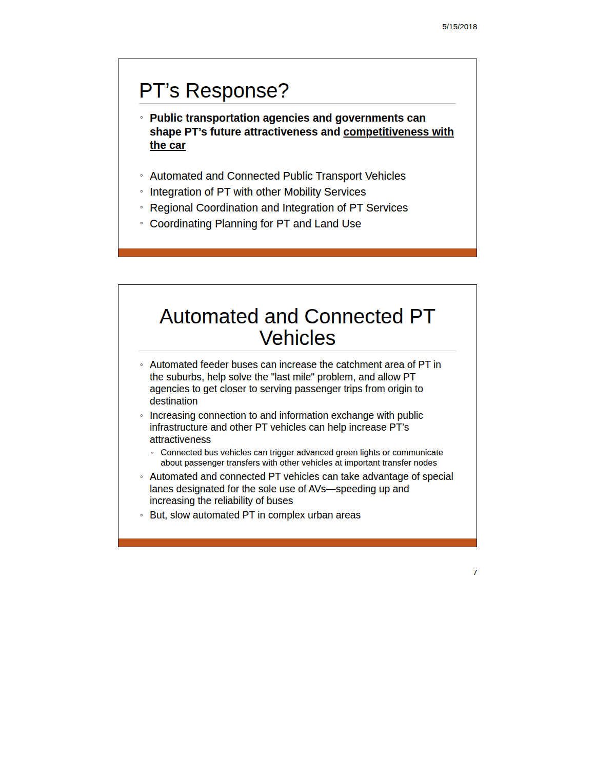5/15/2018
PT’s Response?
Public transportation agencies and governments can shape PT’s future attractiveness and competitiveness with the car
Automated and Connected Public Transport Vehicles
Integration of PT with other Mobility Services
Regional Coordination and Integration of PT Services
Coordinating Planning for PT and Land Use
Automated and Connected PT Vehicles
Automated feeder buses can increase the catchment area of PT in the suburbs, help solve the "last mile" problem, and allow PT agencies to get closer to serving passenger trips from origin to destination
Increasing connection to and information exchange with public infrastructure and other PT vehicles can help increase PT’s attractiveness
Connected bus vehicles can trigger advanced green lights or communicate about passenger transfers with other vehicles at important transfer nodes
Automated and connected PT vehicles can take advantage of special lanes designated for the sole use of AVs—speeding up and increasing the reliability of buses
But, slow automated PT in complex urban areas
7